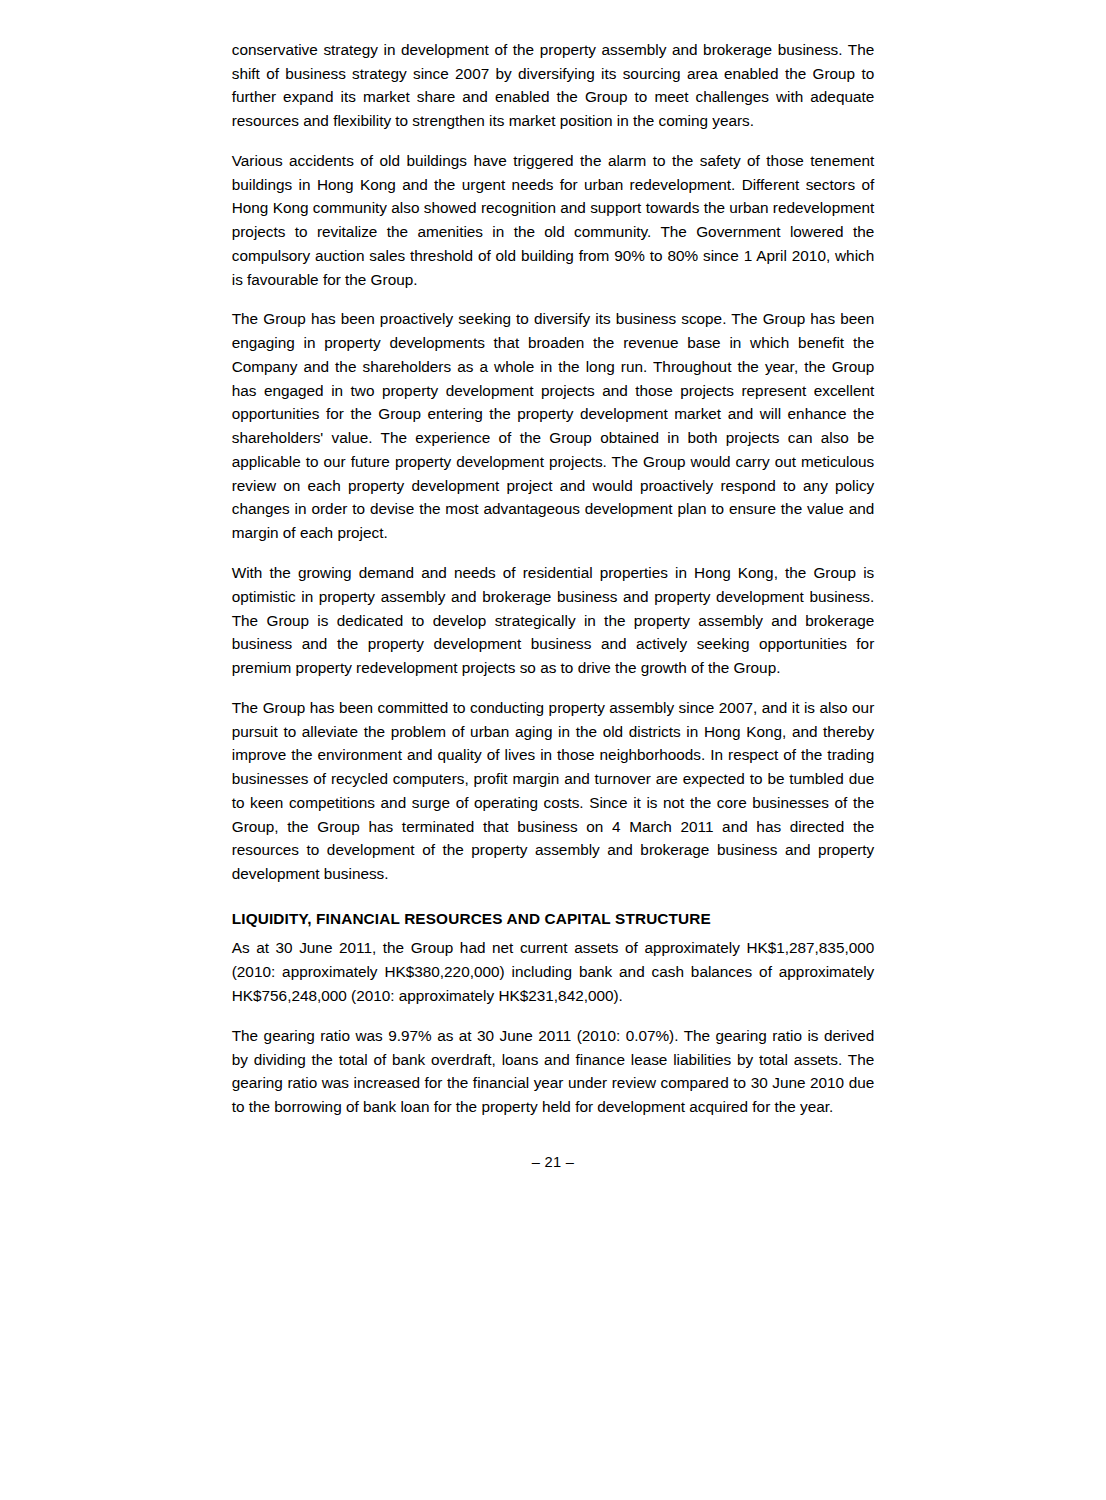conservative strategy in development of the property assembly and brokerage business. The shift of business strategy since 2007 by diversifying its sourcing area enabled the Group to further expand its market share and enabled the Group to meet challenges with adequate resources and flexibility to strengthen its market position in the coming years.
Various accidents of old buildings have triggered the alarm to the safety of those tenement buildings in Hong Kong and the urgent needs for urban redevelopment. Different sectors of Hong Kong community also showed recognition and support towards the urban redevelopment projects to revitalize the amenities in the old community. The Government lowered the compulsory auction sales threshold of old building from 90% to 80% since 1 April 2010, which is favourable for the Group.
The Group has been proactively seeking to diversify its business scope. The Group has been engaging in property developments that broaden the revenue base in which benefit the Company and the shareholders as a whole in the long run. Throughout the year, the Group has engaged in two property development projects and those projects represent excellent opportunities for the Group entering the property development market and will enhance the shareholders' value. The experience of the Group obtained in both projects can also be applicable to our future property development projects. The Group would carry out meticulous review on each property development project and would proactively respond to any policy changes in order to devise the most advantageous development plan to ensure the value and margin of each project.
With the growing demand and needs of residential properties in Hong Kong, the Group is optimistic in property assembly and brokerage business and property development business. The Group is dedicated to develop strategically in the property assembly and brokerage business and the property development business and actively seeking opportunities for premium property redevelopment projects so as to drive the growth of the Group.
The Group has been committed to conducting property assembly since 2007, and it is also our pursuit to alleviate the problem of urban aging in the old districts in Hong Kong, and thereby improve the environment and quality of lives in those neighborhoods. In respect of the trading businesses of recycled computers, profit margin and turnover are expected to be tumbled due to keen competitions and surge of operating costs. Since it is not the core businesses of the Group, the Group has terminated that business on 4 March 2011 and has directed the resources to development of the property assembly and brokerage business and property development business.
Liquidity, Financial Resources and Capital Structure
As at 30 June 2011, the Group had net current assets of approximately HK$1,287,835,000 (2010: approximately HK$380,220,000) including bank and cash balances of approximately HK$756,248,000 (2010: approximately HK$231,842,000).
The gearing ratio was 9.97% as at 30 June 2011 (2010: 0.07%). The gearing ratio is derived by dividing the total of bank overdraft, loans and finance lease liabilities by total assets. The gearing ratio was increased for the financial year under review compared to 30 June 2010 due to the borrowing of bank loan for the property held for development acquired for the year.
– 21 –